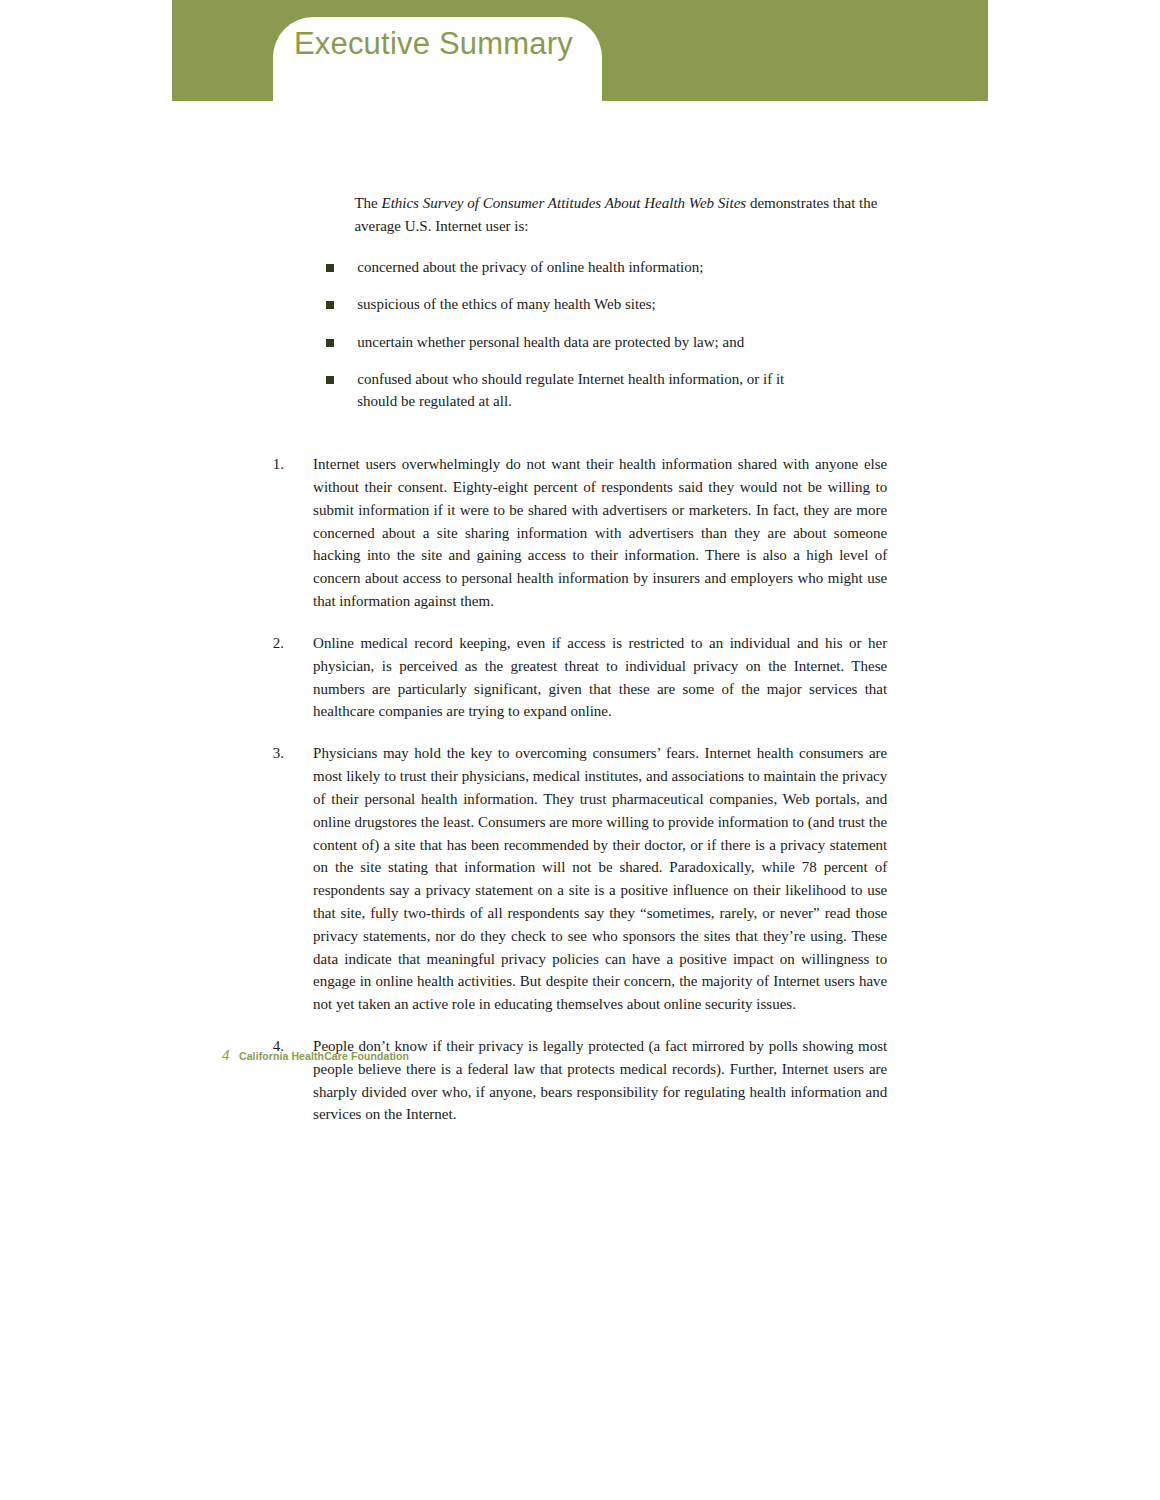Executive Summary
The Ethics Survey of Consumer Attitudes About Health Web Sites demonstrates that the average U.S. Internet user is:
concerned about the privacy of online health information;
suspicious of the ethics of many health Web sites;
uncertain whether personal health data are protected by law; and
confused about who should regulate Internet health information, or if it
should be regulated at all.
Internet users overwhelmingly do not want their health information shared with anyone else without their consent. Eighty-eight percent of respondents said they would not be willing to submit information if it were to be shared with advertisers or marketers. In fact, they are more concerned about a site sharing information with advertisers than they are about someone hacking into the site and gaining access to their information. There is also a high level of concern about access to personal health information by insurers and employers who might use that information against them.
Online medical record keeping, even if access is restricted to an individual and his or her physician, is perceived as the greatest threat to individual privacy on the Internet. These numbers are particularly significant, given that these are some of the major services that healthcare companies are trying to expand online.
Physicians may hold the key to overcoming consumers’ fears. Internet health consumers are most likely to trust their physicians, medical institutes, and associations to maintain the privacy of their personal health information. They trust pharmaceutical companies, Web portals, and online drugstores the least. Consumers are more willing to provide information to (and trust the content of) a site that has been recommended by their doctor, or if there is a privacy statement on the site stating that information will not be shared. Paradoxically, while 78 percent of respondents say a privacy statement on a site is a positive influence on their likelihood to use that site, fully two-thirds of all respondents say they “sometimes, rarely, or never” read those privacy statements, nor do they check to see who sponsors the sites that they’re using. These data indicate that meaningful privacy policies can have a positive impact on willingness to engage in online health activities. But despite their concern, the majority of Internet users have not yet taken an active role in educating themselves about online security issues.
People don’t know if their privacy is legally protected (a fact mirrored by polls showing most people believe there is a federal law that protects medical records). Further, Internet users are sharply divided over who, if anyone, bears responsibility for regulating health information and services on the Internet.
4 California HealthCare Foundation